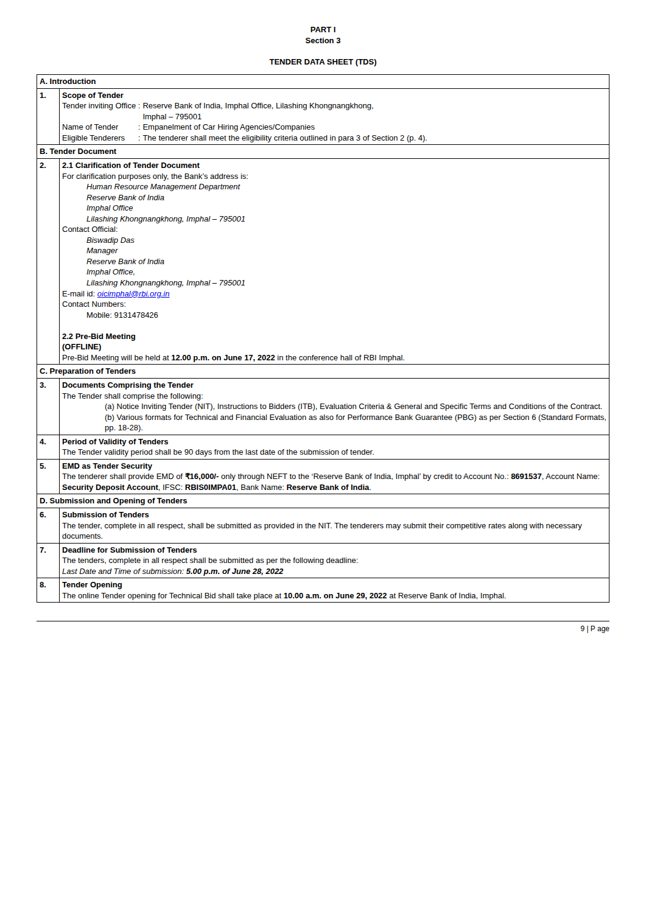PART I
Section 3
TENDER DATA SHEET (TDS)
| A. Introduction |
| 1. | Scope of Tender / Tender inviting Office : / Reserve Bank of India, Imphal Office, Lilashing Khongnangkhong, Imphal – 795001 / / Name of Tender : / Empanelment of Car Hiring Agencies/Companies / / Eligible Tenderers : / The tenderer shall meet the eligibility criteria outlined in para 3 of Section 2 (p. 4). / |
| B. Tender Document |
| 2. | 2.1 Clarification of Tender Document For clarification purposes only, the Bank’s address is: Human Resource Management Department Reserve Bank of India Imphal Office Lilashing Khongnangkhong, Imphal – 795001 Contact Official: Biswadip Das Manager Reserve Bank of India Imphal Office, Lilashing Khongnangkhong, Imphal – 795001 E-mail id: oicimphal@rbi.org.in Contact Numbers: Mobile: 9131478426 2.2 Pre-Bid Meeting (OFFLINE) Pre-Bid Meeting will be held at 12.00 p.m. on June 17, 2022 in the conference hall of RBI Imphal. |
| C. Preparation of Tenders |
| 3. | Documents Comprising the Tender The Tender shall comprise the following: (a) Notice Inviting Tender (NIT), Instructions to Bidders (ITB), Evaluation Criteria & General and Specific Terms and Conditions of the Contract. (b) Various formats for Technical and Financial Evaluation as also for Performance Bank Guarantee (PBG) as per Section 6 (Standard Formats, pp. 18-28). |
| 4. | Period of Validity of Tenders The Tender validity period shall be 90 days from the last date of the submission of tender. |
| 5. | EMD as Tender Security The tenderer shall provide EMD of ₹16,000/- only through NEFT to the ‘Reserve Bank of India, Imphal’ by credit to Account No.: 8691537 , Account Name: Security Deposit Account , IFSC: RBIS0IMPA01 , Bank Name: Reserve Bank of India . |
| D. Submission and Opening of Tenders |
| 6. | Submission of Tenders The tender, complete in all respect, shall be submitted as provided in the NIT. The tenderers may submit their competitive rates along with necessary documents. |
| 7. | Deadline for Submission of Tenders The tenders, complete in all respect shall be submitted as per the following deadline: Last Date and Time of submission: 5.00 p.m. of June 28, 2022 |
| 8. | Tender Opening The online Tender opening for Technical Bid shall take place at 10.00 a.m. on June 29, 2022 at Reserve Bank of India, Imphal. |
9 | P age